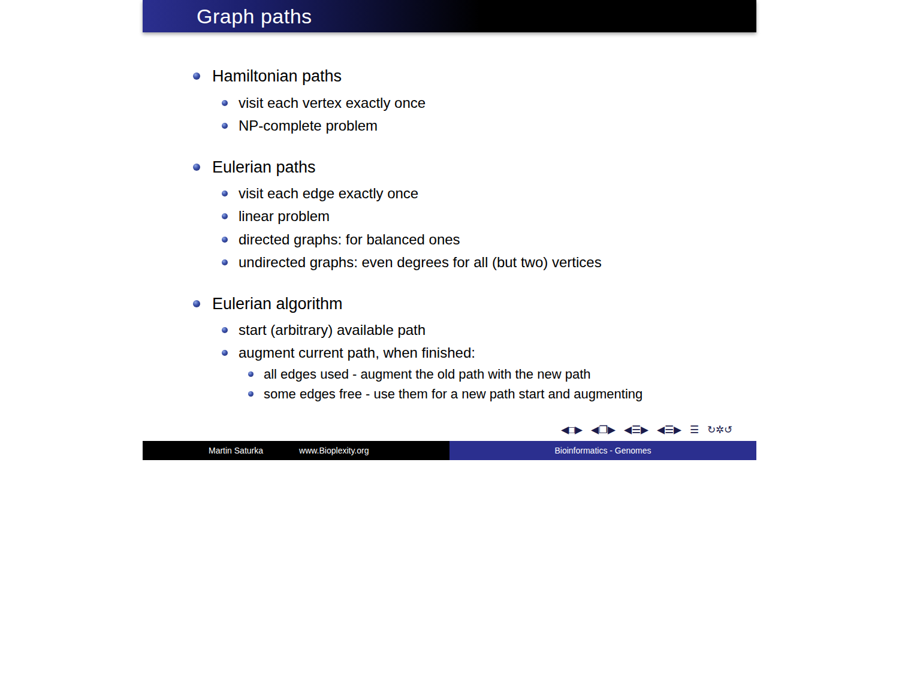Graph paths
Hamiltonian paths
visit each vertex exactly once
NP-complete problem
Eulerian paths
visit each edge exactly once
linear problem
directed graphs: for balanced ones
undirected graphs: even degrees for all (but two) vertices
Eulerian algorithm
start (arbitrary) available path
augment current path, when finished:
all edges used - augment the old path with the new path
some edges free - use them for a new path start and augmenting
◀□▶ ◀❐▶ ◀☰▶ ◀☰▶ ☰ ↻✲↺
Martin Saturka www.Bioplexity.org
Bioinformatics - Genomes